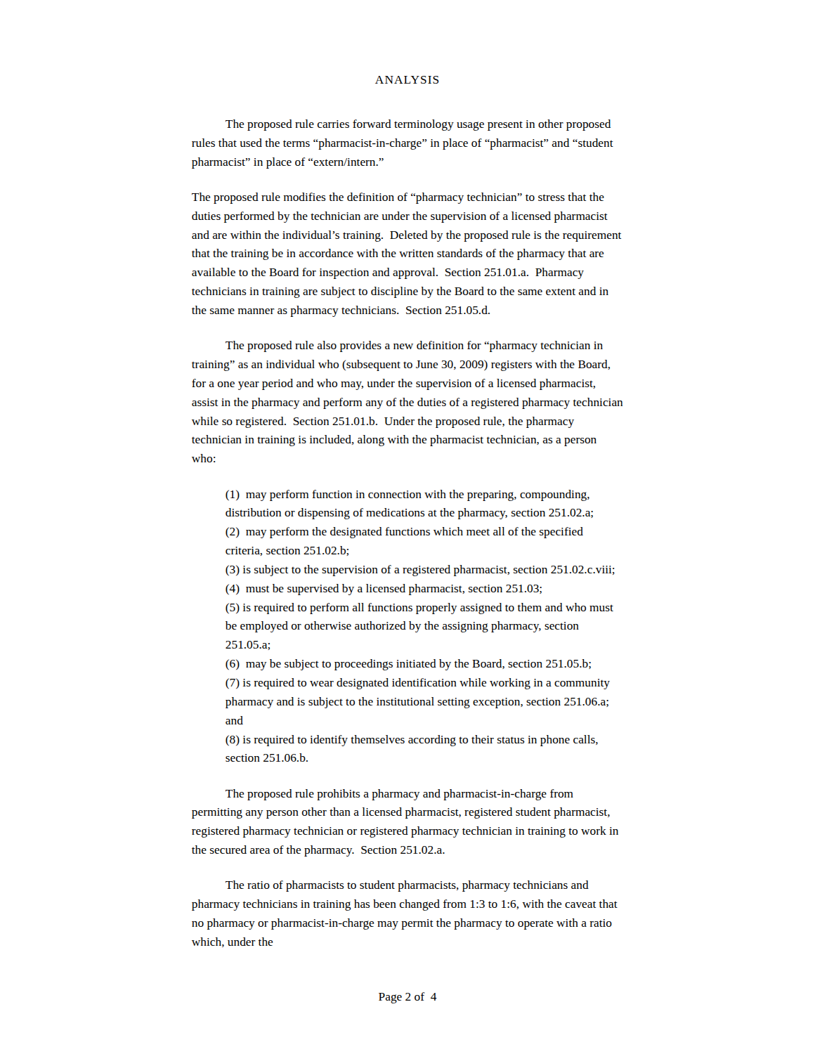ANALYSIS
The proposed rule carries forward terminology usage present in other proposed rules that used the terms “pharmacist-in-charge” in place of “pharmacist” and “student pharmacist” in place of “extern/intern.”
The proposed rule modifies the definition of “pharmacy technician” to stress that the duties performed by the technician are under the supervision of a licensed pharmacist and are within the individual’s training. Deleted by the proposed rule is the requirement that the training be in accordance with the written standards of the pharmacy that are available to the Board for inspection and approval. Section 251.01.a. Pharmacy technicians in training are subject to discipline by the Board to the same extent and in the same manner as pharmacy technicians. Section 251.05.d.
The proposed rule also provides a new definition for “pharmacy technician in training” as an individual who (subsequent to June 30, 2009) registers with the Board, for a one year period and who may, under the supervision of a licensed pharmacist, assist in the pharmacy and perform any of the duties of a registered pharmacy technician while so registered. Section 251.01.b. Under the proposed rule, the pharmacy technician in training is included, along with the pharmacist technician, as a person who:
(1) may perform function in connection with the preparing, compounding, distribution or dispensing of medications at the pharmacy, section 251.02.a;
(2) may perform the designated functions which meet all of the specified criteria, section 251.02.b;
(3) is subject to the supervision of a registered pharmacist, section 251.02.c.viii;
(4) must be supervised by a licensed pharmacist, section 251.03;
(5) is required to perform all functions properly assigned to them and who must be employed or otherwise authorized by the assigning pharmacy, section 251.05.a;
(6) may be subject to proceedings initiated by the Board, section 251.05.b;
(7) is required to wear designated identification while working in a community pharmacy and is subject to the institutional setting exception, section 251.06.a; and
(8) is required to identify themselves according to their status in phone calls, section 251.06.b.
The proposed rule prohibits a pharmacy and pharmacist-in-charge from permitting any person other than a licensed pharmacist, registered student pharmacist, registered pharmacy technician or registered pharmacy technician in training to work in the secured area of the pharmacy. Section 251.02.a.
The ratio of pharmacists to student pharmacists, pharmacy technicians and pharmacy technicians in training has been changed from 1:3 to 1:6, with the caveat that no pharmacy or pharmacist-in-charge may permit the pharmacy to operate with a ratio which, under the
Page 2 of 4